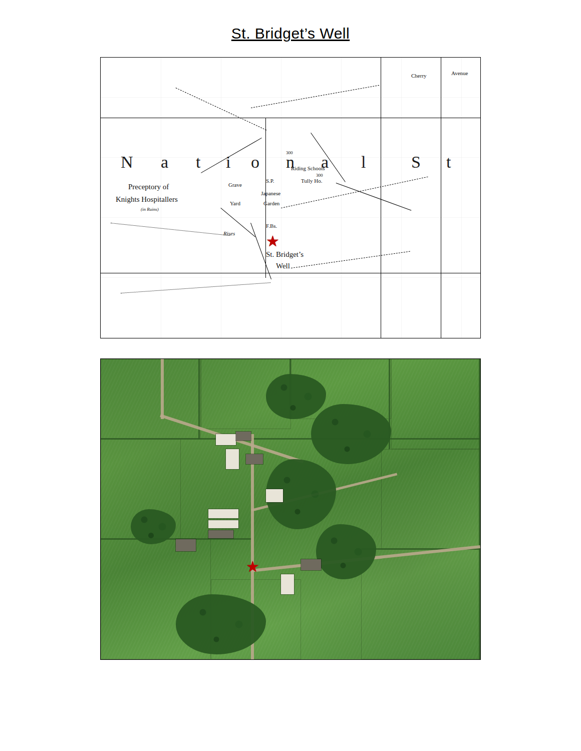St. Bridget’s Well
N a t i o n a l S t Cherry Avenue Preceptory of Knights Hospitallers (in Ruins) Grave Yard S.P. Tully Ho. Japanese Garden Riding Schools 300 300 F.Bs. Rises St. Bridget’s Well ★
Historic map extract with red star marking St. Bridget’s Well.
★
Aerial photograph with red star marking St. Bridget’s Well.